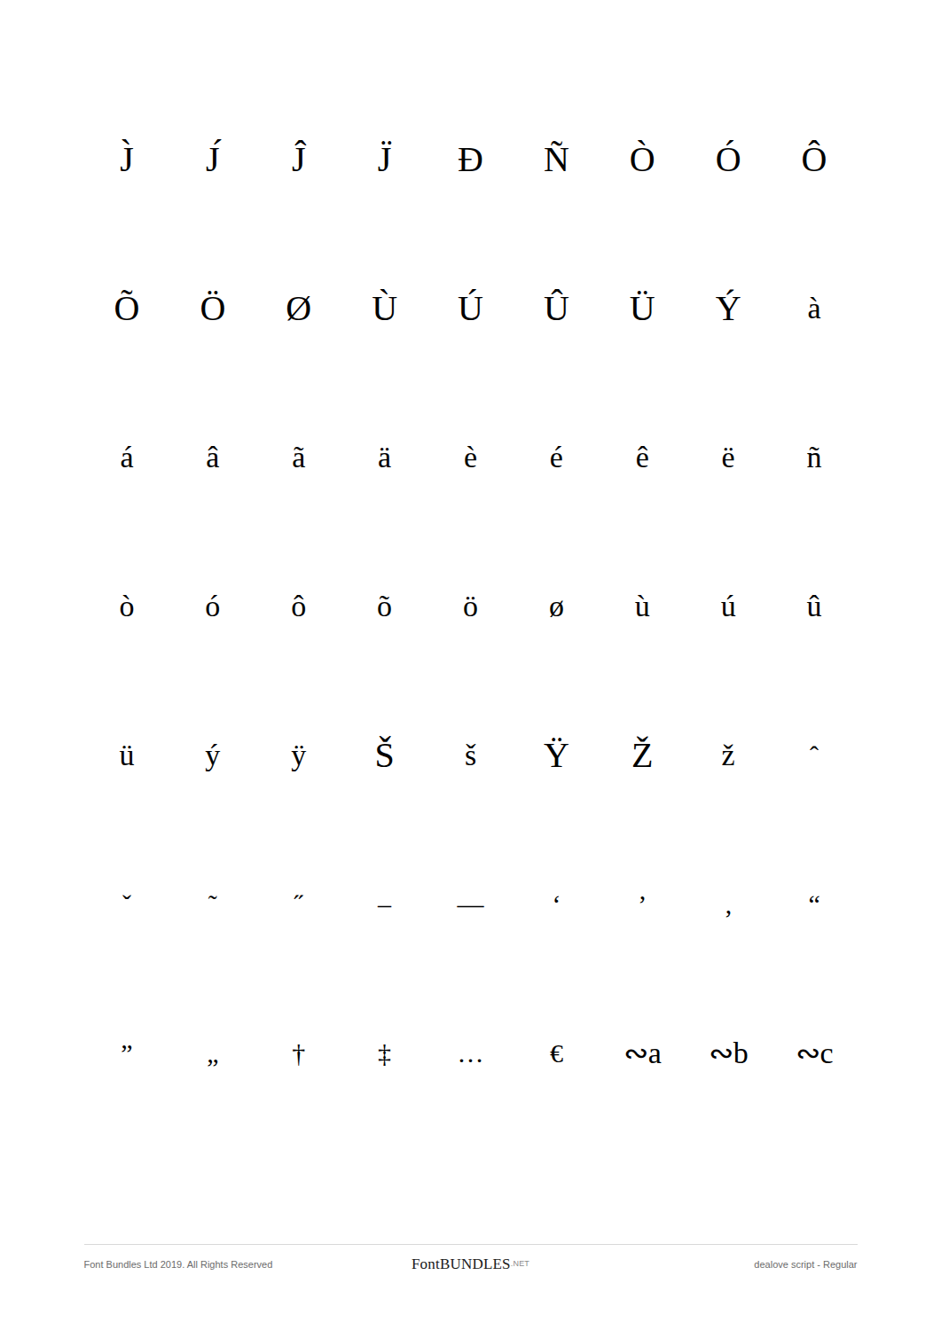J̀
J́
Ĵ
J̈
Đ
Ñ
Ò
Ó
Ô
Õ
Ö
Ø
Ù
Ú
Û
Ü
Ý
à
á
â
ã
ä
è
é
ê
ë
ñ
ò
ó
ô
õ
ö
ø
ù
ú
û
ü
ý
ÿ
Š
š
Ÿ
Ž
ž
ˆ
ˇ
˜
˝
–
—
‘
’
‚
“
”
„
†
‡
…
€
∾a
∾b
∾c
Font Bundles Ltd 2019. All Rights Reserved
FontBUNDLES.NET
dealove script - Regular